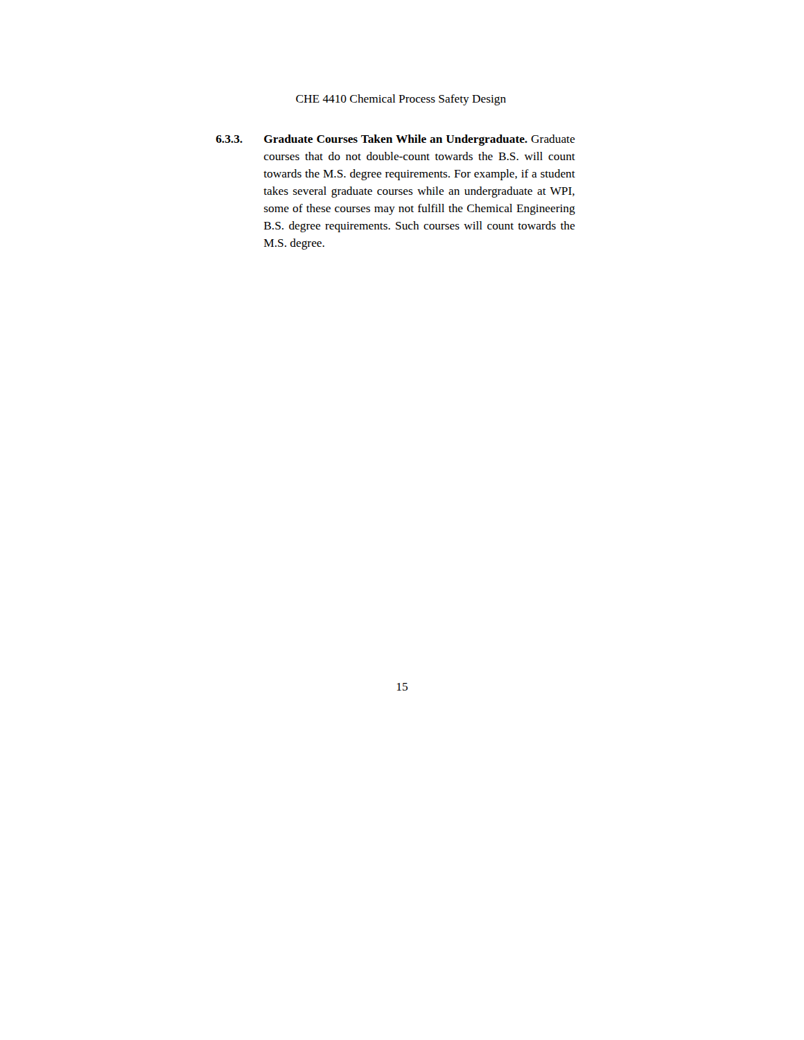CHE 4410 Chemical Process Safety Design
6.3.3.
Graduate Courses Taken While an Undergraduate. Graduate courses that do not double-count towards the B.S. will count towards the M.S. degree requirements. For example, if a student takes several graduate courses while an undergraduate at WPI, some of these courses may not fulfill the Chemical Engineering B.S. degree requirements. Such courses will count towards the M.S. degree.
15